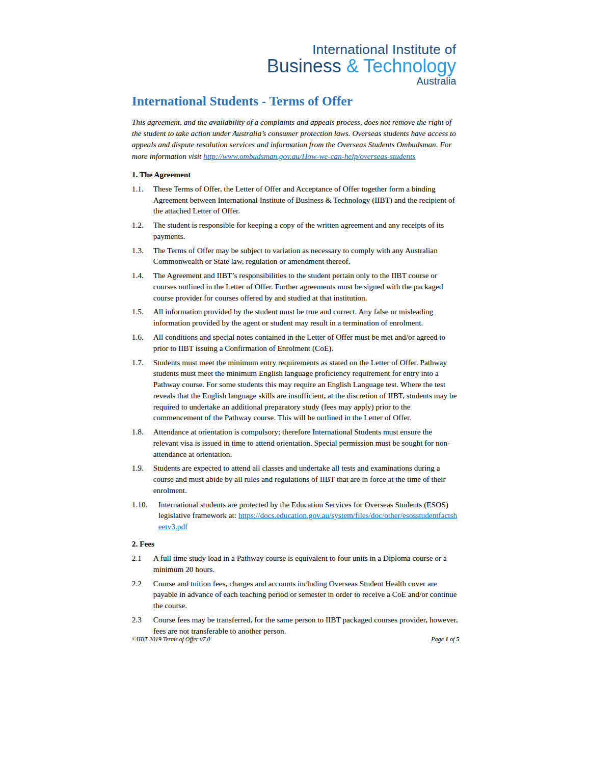International Institute of
Business & Technology
Australia
International Students - Terms of Offer
This agreement, and the availability of a complaints and appeals process, does not remove the right of the student to take action under Australia’s consumer protection laws. Overseas students have access to appeals and dispute resolution services and information from the Overseas Students Ombudsman. For more information visit http://www.ombudsman.gov.au/How-we-can-help/overseas-students
1. The Agreement
1.1. These Terms of Offer, the Letter of Offer and Acceptance of Offer together form a binding Agreement between International Institute of Business & Technology (IIBT) and the recipient of the attached Letter of Offer.
1.2. The student is responsible for keeping a copy of the written agreement and any receipts of its payments.
1.3. The Terms of Offer may be subject to variation as necessary to comply with any Australian Commonwealth or State law, regulation or amendment thereof.
1.4. The Agreement and IIBT’s responsibilities to the student pertain only to the IIBT course or courses outlined in the Letter of Offer. Further agreements must be signed with the packaged course provider for courses offered by and studied at that institution.
1.5. All information provided by the student must be true and correct. Any false or misleading information provided by the agent or student may result in a termination of enrolment.
1.6. All conditions and special notes contained in the Letter of Offer must be met and/or agreed to prior to IIBT issuing a Confirmation of Enrolment (CoE).
1.7. Students must meet the minimum entry requirements as stated on the Letter of Offer. Pathway students must meet the minimum English language proficiency requirement for entry into a Pathway course. For some students this may require an English Language test. Where the test reveals that the English language skills are insufficient, at the discretion of IIBT, students may be required to undertake an additional preparatory study (fees may apply) prior to the commencement of the Pathway course. This will be outlined in the Letter of Offer.
1.8. Attendance at orientation is compulsory; therefore International Students must ensure the relevant visa is issued in time to attend orientation. Special permission must be sought for non-attendance at orientation.
1.9. Students are expected to attend all classes and undertake all tests and examinations during a course and must abide by all rules and regulations of IIBT that are in force at the time of their enrolment.
1.10. International students are protected by the Education Services for Overseas Students (ESOS) legislative framework at: https://docs.education.gov.au/system/files/doc/other/esosstudentfactsheetv3.pdf
2. Fees
2.1 A full time study load in a Pathway course is equivalent to four units in a Diploma course or a minimum 20 hours.
2.2 Course and tuition fees, charges and accounts including Overseas Student Health cover are payable in advance of each teaching period or semester in order to receive a CoE and/or continue the course.
2.3 Course fees may be transferred, for the same person to IIBT packaged courses provider, however, fees are not transferable to another person.
©IIBT 2019 Terms of Offer v7.0
Page 1 of 5